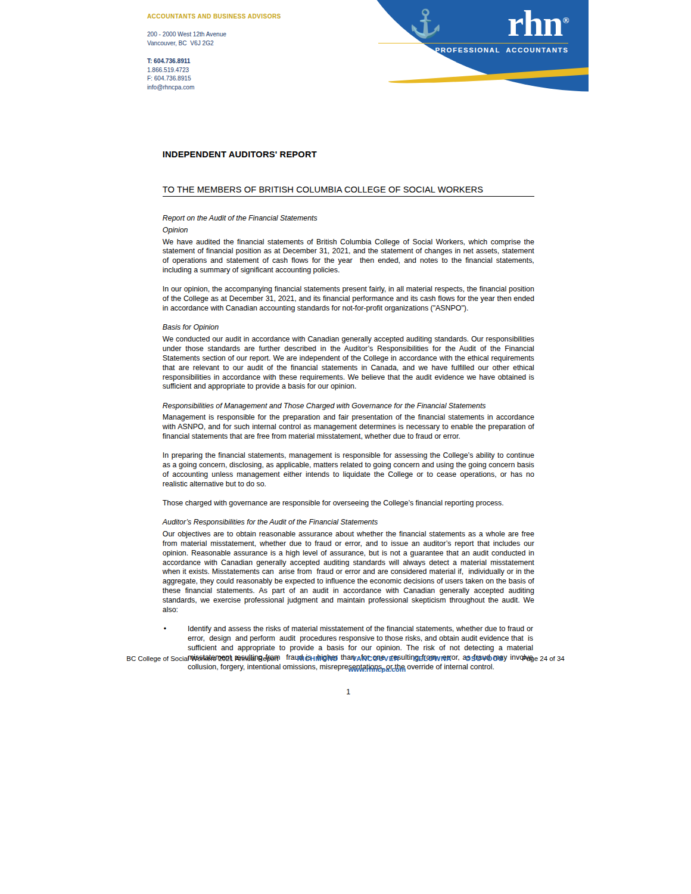ACCOUNTANTS AND BUSINESS ADVISORS
200 - 2000 West 12th Avenue
Vancouver, BC V6J 2G2
T: 604.736.8911
1.866.519.4723
F: 604.736.8915
info@rhncpa.com
⚓
rhn®
CHARTERED PROFESSIONAL ACCOUNTANTS
INDEPENDENT AUDITORS' REPORT
TO THE MEMBERS OF BRITISH COLUMBIA COLLEGE OF SOCIAL WORKERS
Report on the Audit of the Financial Statements
Opinion
We have audited the financial statements of British Columbia College of Social Workers, which comprise the statement of financial position as at December 31, 2021, and the statement of changes in net assets, statement of operations and statement of cash flows for the year then ended, and notes to the financial statements, including a summary of significant accounting policies.
In our opinion, the accompanying financial statements present fairly, in all material respects, the financial position of the College as at December 31, 2021, and its financial performance and its cash flows for the year then ended in accordance with Canadian accounting standards for not-for-profit organizations ("ASNPO").
Basis for Opinion
We conducted our audit in accordance with Canadian generally accepted auditing standards. Our responsibilities under those standards are further described in the Auditor’s Responsibilities for the Audit of the Financial Statements section of our report. We are independent of the College in accordance with the ethical requirements that are relevant to our audit of the financial statements in Canada, and we have fulfilled our other ethical responsibilities in accordance with these requirements. We believe that the audit evidence we have obtained is sufficient and appropriate to provide a basis for our opinion.
Responsibilities of Management and Those Charged with Governance for the Financial Statements
Management is responsible for the preparation and fair presentation of the financial statements in accordance with ASNPO, and for such internal control as management determines is necessary to enable the preparation of financial statements that are free from material misstatement, whether due to fraud or error.
In preparing the financial statements, management is responsible for assessing the College’s ability to continue as a going concern, disclosing, as applicable, matters related to going concern and using the going concern basis of accounting unless management either intends to liquidate the College or to cease operations, or has no realistic alternative but to do so.
Those charged with governance are responsible for overseeing the College’s financial reporting process.
Auditor’s Responsibilities for the Audit of the Financial Statements
Our objectives are to obtain reasonable assurance about whether the financial statements as a whole are free from material misstatement, whether due to fraud or error, and to issue an auditor’s report that includes our opinion. Reasonable assurance is a high level of assurance, but is not a guarantee that an audit conducted in accordance with Canadian generally accepted auditing standards will always detect a material misstatement when it exists. Misstatements can arise from fraud or error and are considered material if, individually or in the aggregate, they could reasonably be expected to influence the economic decisions of users taken on the basis of these financial statements. As part of an audit in accordance with Canadian generally accepted auditing standards, we exercise professional judgment and maintain professional skepticism throughout the audit. We also:
•
Identify and assess the risks of material misstatement of the financial statements, whether due to fraud or error, design and perform audit procedures responsive to those risks, and obtain audit evidence that is sufficient and appropriate to provide a basis for our opinion. The risk of not detecting a material misstatement resulting from fraud is higher than for one resulting from error, as fraud may involve collusion, forgery, intentional omissions, misrepresentations, or the override of internal control.
1
BC College of Social Workers 2021 Annual Report
RICHMOND VANCOUVER KELOWNA OSOYOOS
Page 24 of 34
www.rhncpa.com